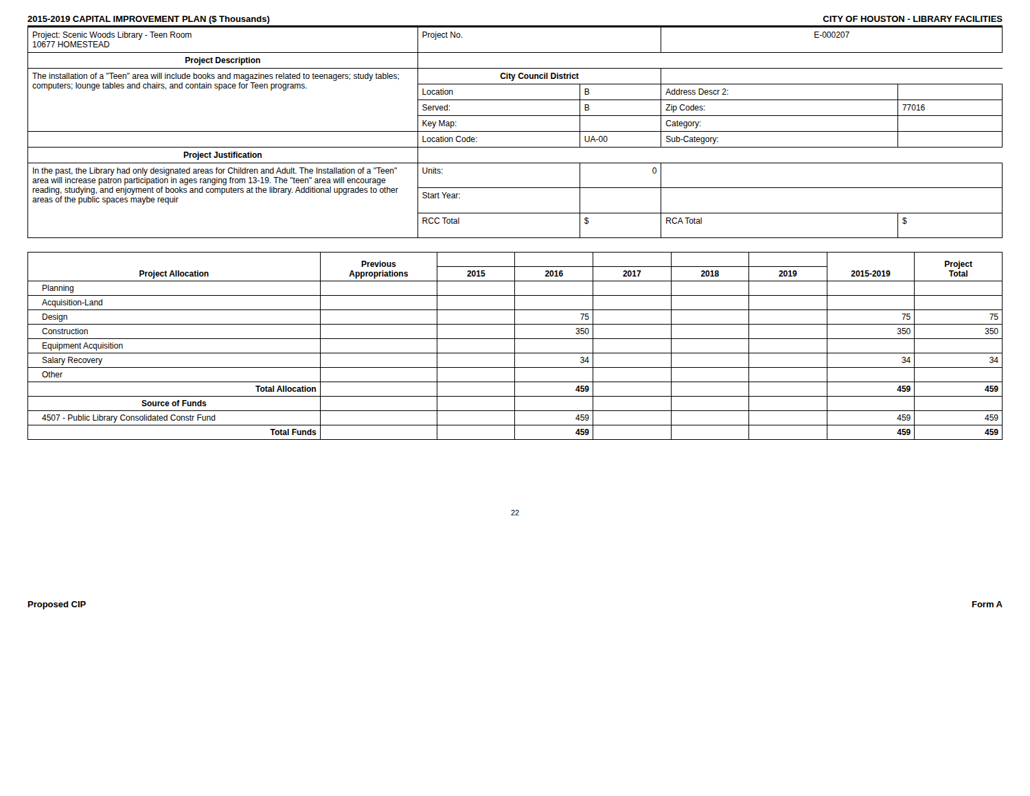2015-2019 CAPITAL IMPROVEMENT PLAN ($ Thousands)
CITY OF HOUSTON - LIBRARY FACILITIES
| Project: Scenic Woods Library - Teen Room 10677 HOMESTEAD | Project No. | E-000207 |
| Project Description | |
| The installation of a "Teen" area will include books and magazines related to teenagers; study tables; computers; lounge tables and chairs, and contain space for Teen programs. | City Council District | |
| Location | B | Address Descr 2: | |
| Served: | B | Zip Codes: | 77016 |
| Key Map: | | Category: | |
| | Location Code: | UA-00 | Sub-Category: | |
| Project Justification | |
| In the past, the Library had only designated areas for Children and Adult. The Installation of a "Teen" area will increase patron participation in ages ranging from 13-19. The "teen" area will encourage reading, studying, and enjoyment of books and computers at the library. Additional upgrades to other areas of the public spaces maybe requir | Units: | 0 | |
| Start Year: | | |
| RCC Total | $ | RCA Total | $ |
| Project Allocation | Previous Appropriations | | | | | | 2015-2019 | Project Total |
| --- | --- | --- | --- | --- | --- | --- | --- | --- |
| 2015 | 2016 | 2017 | 2018 | 2019 |
| Planning | | | | | | | | |
| Acquisition-Land | | | | | | | | |
| Design | | | 75 | | | | 75 | 75 |
| Construction | | | 350 | | | | 350 | 350 |
| Equipment Acquisition | | | | | | | | |
| Salary Recovery | | | 34 | | | | 34 | 34 |
| Other | | | | | | | | |
| Total Allocation | | | 459 | | | | 459 | 459 |
| Source of Funds | | | | | | | | |
| 4507 - Public Library Consolidated Constr Fund | | | 459 | | | | 459 | 459 |
| Total Funds | | | 459 | | | | 459 | 459 |
22
Proposed CIP
Form A